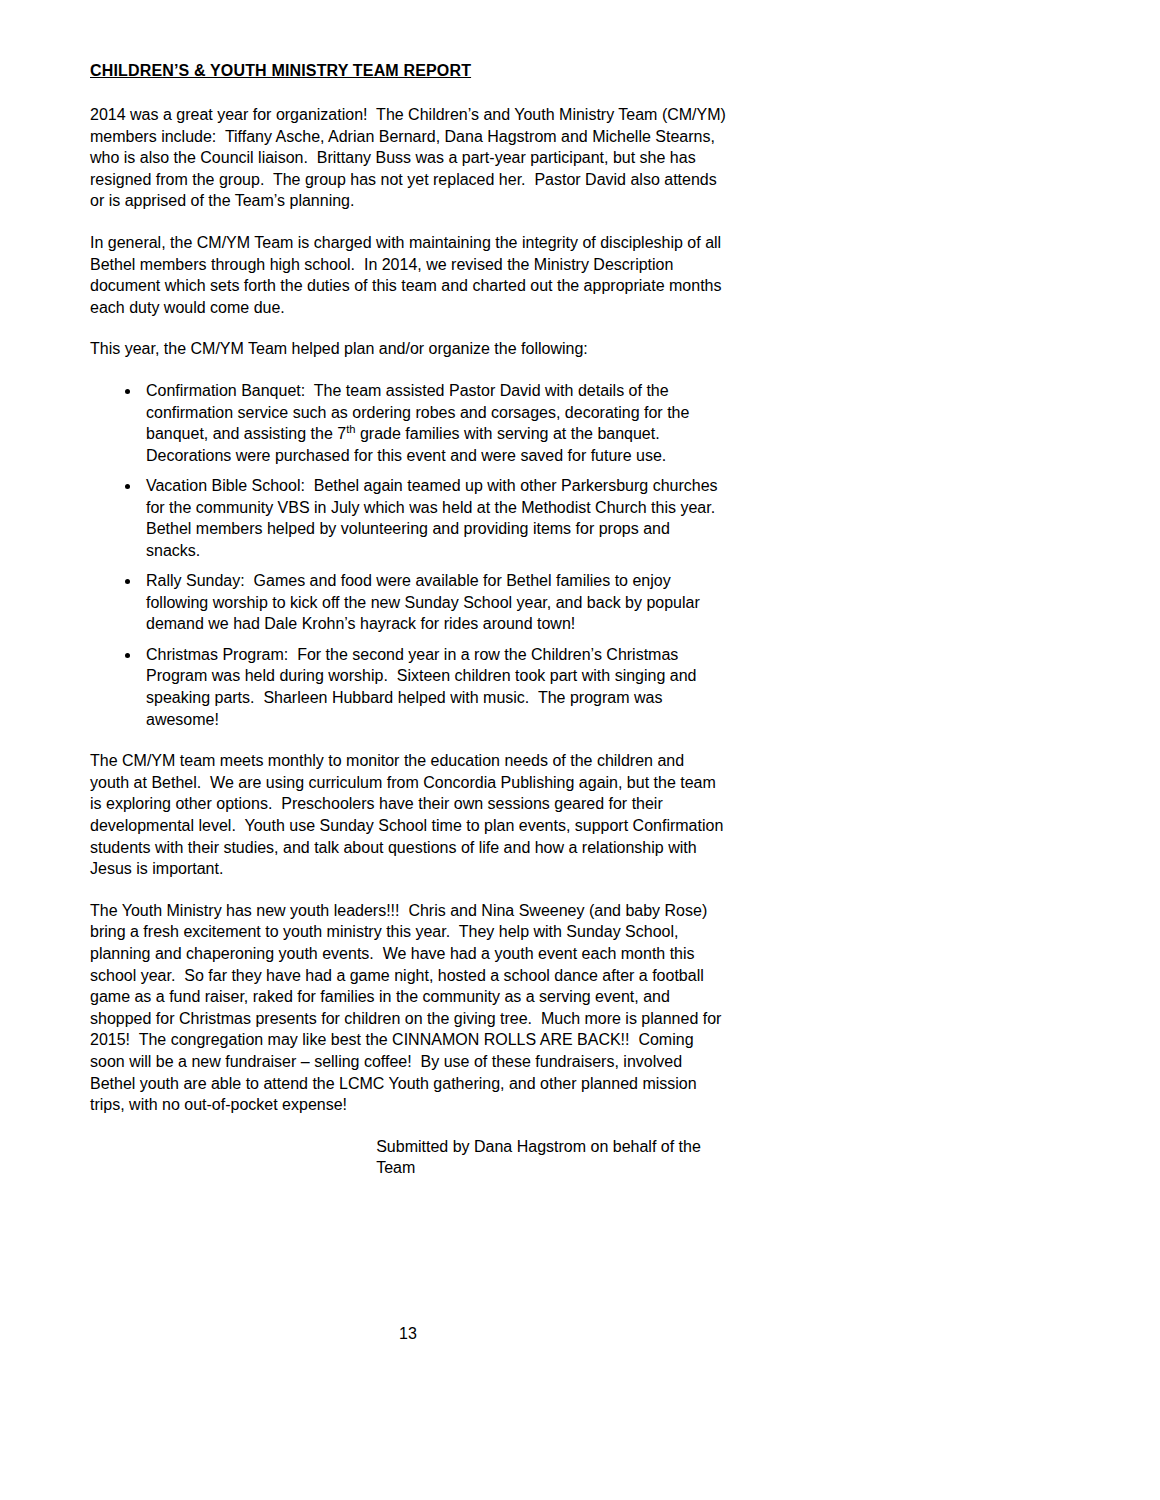CHILDREN’S & YOUTH MINISTRY TEAM REPORT
2014 was a great year for organization! The Children’s and Youth Ministry Team (CM/YM) members include: Tiffany Asche, Adrian Bernard, Dana Hagstrom and Michelle Stearns, who is also the Council liaison. Brittany Buss was a part-year participant, but she has resigned from the group. The group has not yet replaced her. Pastor David also attends or is apprised of the Team’s planning.
In general, the CM/YM Team is charged with maintaining the integrity of discipleship of all Bethel members through high school. In 2014, we revised the Ministry Description document which sets forth the duties of this team and charted out the appropriate months each duty would come due.
This year, the CM/YM Team helped plan and/or organize the following:
Confirmation Banquet: The team assisted Pastor David with details of the confirmation service such as ordering robes and corsages, decorating for the banquet, and assisting the 7th grade families with serving at the banquet. Decorations were purchased for this event and were saved for future use.
Vacation Bible School: Bethel again teamed up with other Parkersburg churches for the community VBS in July which was held at the Methodist Church this year. Bethel members helped by volunteering and providing items for props and snacks.
Rally Sunday: Games and food were available for Bethel families to enjoy following worship to kick off the new Sunday School year, and back by popular demand we had Dale Krohn’s hayrack for rides around town!
Christmas Program: For the second year in a row the Children’s Christmas Program was held during worship. Sixteen children took part with singing and speaking parts. Sharleen Hubbard helped with music. The program was awesome!
The CM/YM team meets monthly to monitor the education needs of the children and youth at Bethel. We are using curriculum from Concordia Publishing again, but the team is exploring other options. Preschoolers have their own sessions geared for their developmental level. Youth use Sunday School time to plan events, support Confirmation students with their studies, and talk about questions of life and how a relationship with Jesus is important.
The Youth Ministry has new youth leaders!!! Chris and Nina Sweeney (and baby Rose) bring a fresh excitement to youth ministry this year. They help with Sunday School, planning and chaperoning youth events. We have had a youth event each month this school year. So far they have had a game night, hosted a school dance after a football game as a fund raiser, raked for families in the community as a serving event, and shopped for Christmas presents for children on the giving tree. Much more is planned for 2015! The congregation may like best the CINNAMON ROLLS ARE BACK!! Coming soon will be a new fundraiser – selling coffee! By use of these fundraisers, involved Bethel youth are able to attend the LCMC Youth gathering, and other planned mission trips, with no out-of-pocket expense!
Submitted by Dana Hagstrom on behalf of the Team
13